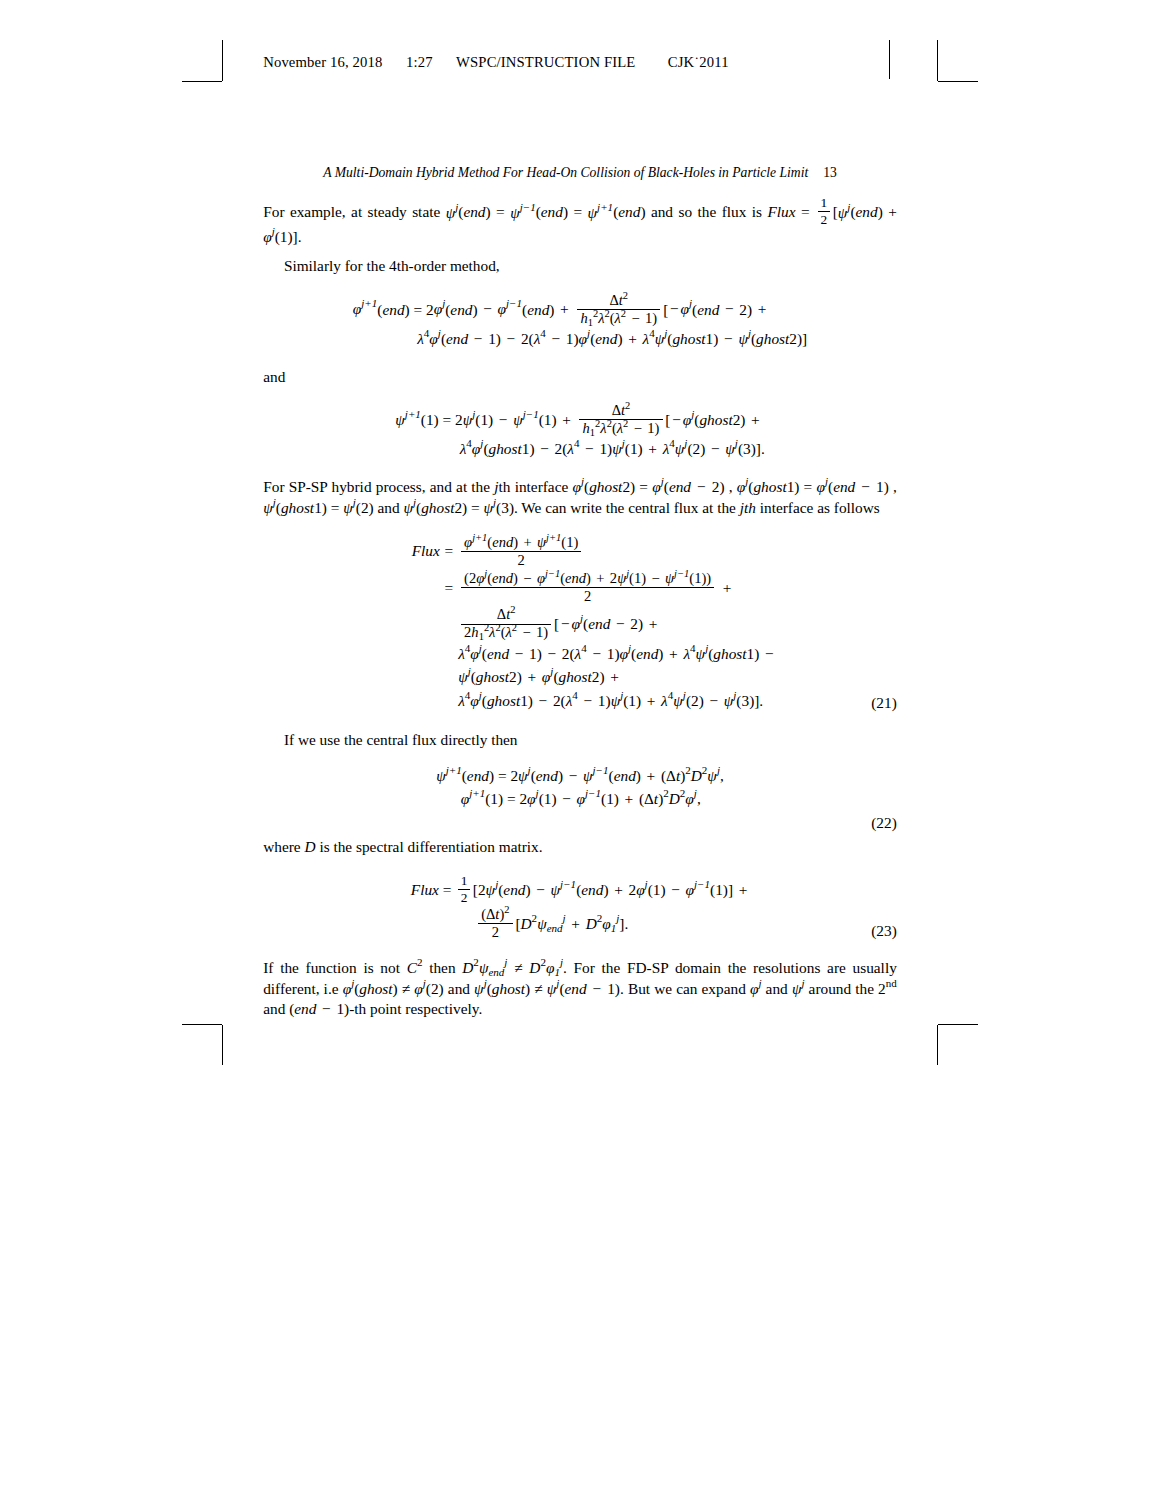November 16, 2018 1:27 WSPC/INSTRUCTION FILE CJK˙2011
A Multi-Domain Hybrid Method For Head-On Collision of Black-Holes in Particle Limit13
For example, at steady state ψj(end) = ψj−1(end) = ψj+1(end) and so the flux is Flux = 12[ψj(end) + φj(1)].
Similarly for the 4th-order method,
φj+1(end) = 2φj(end) − φj−1(end) + Δt2 h12λ2(λ2 − 1)[−φj(end − 2) + λ4φj(end − 1) − 2(λ4 − 1)φj(end) + λ4ψj(ghost1) − ψj(ghost2)]
and
ψj+1(1) = 2ψj(1) − ψj−1(1) + Δt2 h12λ2(λ2 − 1)[−φj(ghost2) + λ4φj(ghost1) − 2(λ4 − 1)ψj(1) + λ4ψj(2) − ψj(3)].
For SP-SP hybrid process, and at the jth interface φj(ghost2) = φj(end − 2) , φj(ghost1) = φj(end − 1) , ψj(ghost1) = ψj(2) and ψj(ghost2) = ψj(3). We can write the central flux at the jth interface as follows
Flux=φj+1(end) + ψj+1(1) 2 =(2φj(end) − φj−1(end) + 2ψj(1) − ψj−1(1)) 2 + Δt22h12λ2(λ2 − 1)[−φj(end − 2) + λ4φj(end − 1) − 2(λ4 − 1)φj(end) + λ4ψj(ghost1) − ψj(ghost2) + φj(ghost2) + λ4φj(ghost1) − 2(λ4 − 1)ψj(1) + λ4ψj(2) − ψj(3)]. (21)
If we use the central flux directly then
ψj+1(end) = 2ψj(end) − ψj−1(end) + (Δt)2D2ψj, φj+1(1) = 2φj(1) − φj−1(1) + (Δt)2D2φj, (22)
where D is the spectral differentiation matrix.
Flux = 12[2ψj(end) − ψj−1(end) + 2φj(1) − φj−1(1)] + (Δt)22[D2ψendj + D2φ1j]. (23)
If the function is not C2 then D2ψendj ≠ D2φ1j. For the FD-SP domain the resolutions are usually different, i.e φj(ghost) ≠ φj(2) and ψj(ghost) ≠ ψj(end − 1). But we can expand φj and ψj around the 2nd and (end − 1)-th point respectively.